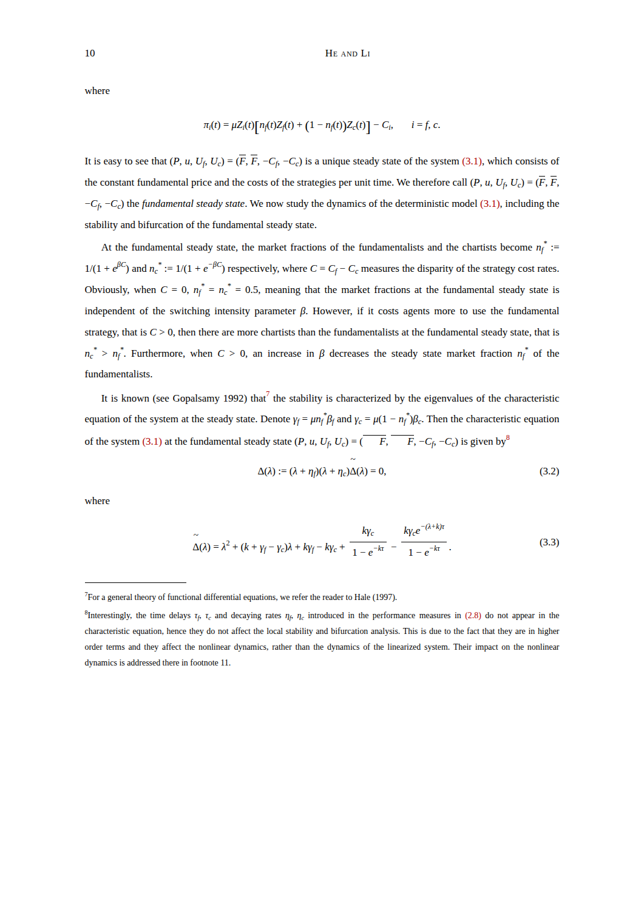10 He and Li
where
πi(t) = μZi(t)[nf(t)Zf(t) + (1 − nf(t)) Zc(t)] − Ci, i = f, c.
It is easy to see that (P, u, Uf, Uc) = (F, F, −Cf, −Cc) is a unique steady state of the system (3.1), which consists of the constant fundamental price and the costs of the strategies per unit time. We therefore call (P, u, Uf, Uc) = (F, F, −Cf, −Cc) the fundamental steady state. We now study the dynamics of the deterministic model (3.1), including the stability and bifurcation of the fundamental steady state.
At the fundamental steady state, the market fractions of the fundamentalists and the chartists become nf* := 1/(1 + eβC) and nc* := 1/(1 + e−βC) respectively, where C = Cf − Cc measures the disparity of the strategy cost rates. Obviously, when C = 0, nf* = nc* = 0.5, meaning that the market fractions at the fundamental steady state is independent of the switching intensity parameter β. However, if it costs agents more to use the fundamental strategy, that is C > 0, then there are more chartists than the fundamentalists at the fundamental steady state, that is nc* > nf*. Furthermore, when C > 0, an increase in β decreases the steady state market fraction nf* of the fundamentalists.
It is known (see Gopalsamy 1992) that7 the stability is characterized by the eigenvalues of the characteristic equation of the system at the steady state. Denote γf = μnf*βf and γc = μ(1 − nf*)βc. Then the characteristic equation of the system (3.1) at the fundamental steady state (P, u, Uf, Uc) = (F, F, −Cf, −Cc) is given by8
Δ(λ) := (λ + ηf)(λ + ηc)~Δ(λ) = 0, (3.2)
where
~Δ(λ) = λ2 + (k + γf − γc)λ + kγf − kγc + kγc 1 − e−kτ − kγce−(λ+k)τ 1 − e−kτ. (3.3)
7 For a general theory of functional differential equations, we refer the reader to Hale (1997).
8 Interestingly, the time delays τf, τc and decaying rates ηf, ηc introduced in the performance measures in (2.8) do not appear in the characteristic equation, hence they do not affect the local stability and bifurcation analysis. This is due to the fact that they are in higher order terms and they affect the nonlinear dynamics, rather than the dynamics of the linearized system. Their impact on the nonlinear dynamics is addressed there in footnote 11.